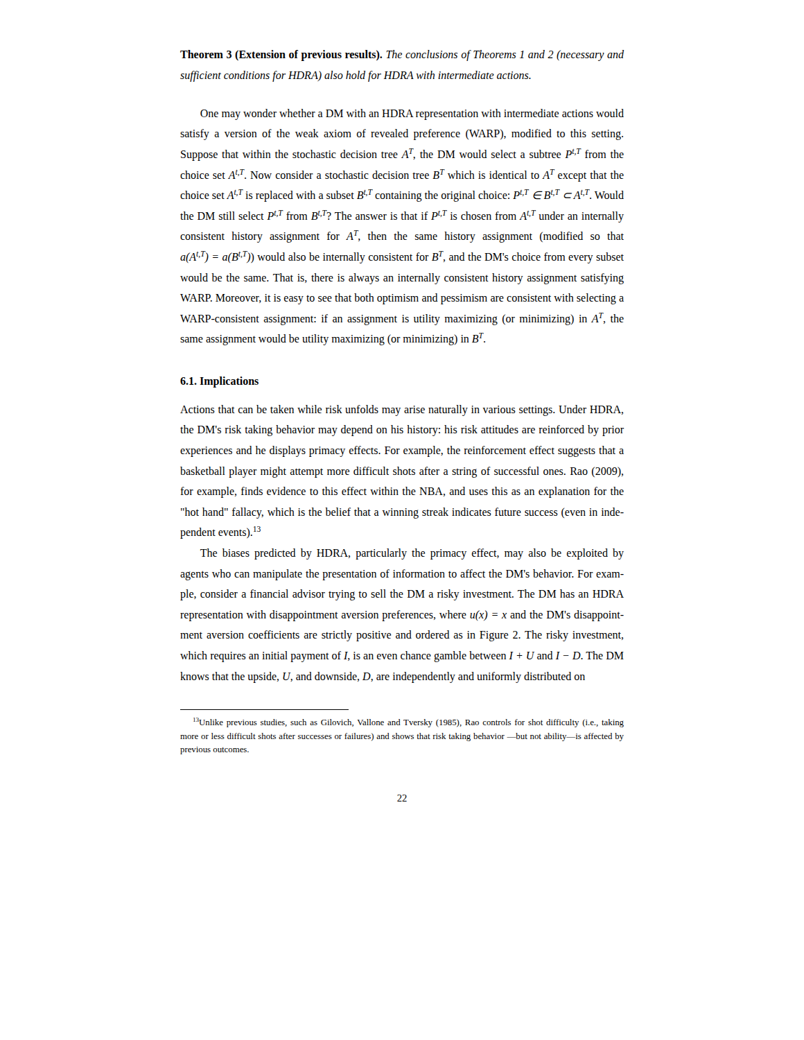Theorem 3 (Extension of previous results). The conclusions of Theorems 1 and 2 (necessary and sufficient conditions for HDRA) also hold for HDRA with intermediate actions.
One may wonder whether a DM with an HDRA representation with intermediate actions would satisfy a version of the weak axiom of revealed preference (WARP), modified to this setting. Suppose that within the stochastic decision tree AT, the DM would select a subtree Pt,T from the choice set At,T. Now consider a stochastic decision tree BT which is identical to AT except that the choice set At,T is replaced with a subset Bt,T containing the original choice: Pt,T ∈ Bt,T ⊂ At,T. Would the DM still select Pt,T from Bt,T? The answer is that if Pt,T is chosen from At,T under an internally consistent history assignment for AT, then the same history assignment (modified so that a(At,T) = a(Bt,T)) would also be internally consistent for BT, and the DM's choice from every subset would be the same. That is, there is always an internally consistent history assignment satisfying WARP. Moreover, it is easy to see that both optimism and pessimism are consistent with selecting a WARP-consistent assignment: if an assignment is utility maximizing (or minimizing) in AT, the same assignment would be utility maximizing (or minimizing) in BT.
6.1. Implications
Actions that can be taken while risk unfolds may arise naturally in various settings. Under HDRA, the DM's risk taking behavior may depend on his history: his risk attitudes are reinforced by prior experiences and he displays primacy effects. For example, the reinforcement effect suggests that a basketball player might attempt more difficult shots after a string of successful ones. Rao (2009), for example, finds evidence to this effect within the NBA, and uses this as an explanation for the "hot hand" fallacy, which is the belief that a winning streak indicates future success (even in independent events).13
The biases predicted by HDRA, particularly the primacy effect, may also be exploited by agents who can manipulate the presentation of information to affect the DM's behavior. For example, consider a financial advisor trying to sell the DM a risky investment. The DM has an HDRA representation with disappointment aversion preferences, where u(x) = x and the DM's disappointment aversion coefficients are strictly positive and ordered as in Figure 2. The risky investment, which requires an initial payment of I, is an even chance gamble between I + U and I − D. The DM knows that the upside, U, and downside, D, are independently and uniformly distributed on
13Unlike previous studies, such as Gilovich, Vallone and Tversky (1985), Rao controls for shot difficulty (i.e., taking more or less difficult shots after successes or failures) and shows that risk taking behavior —but not ability—is affected by previous outcomes.
22